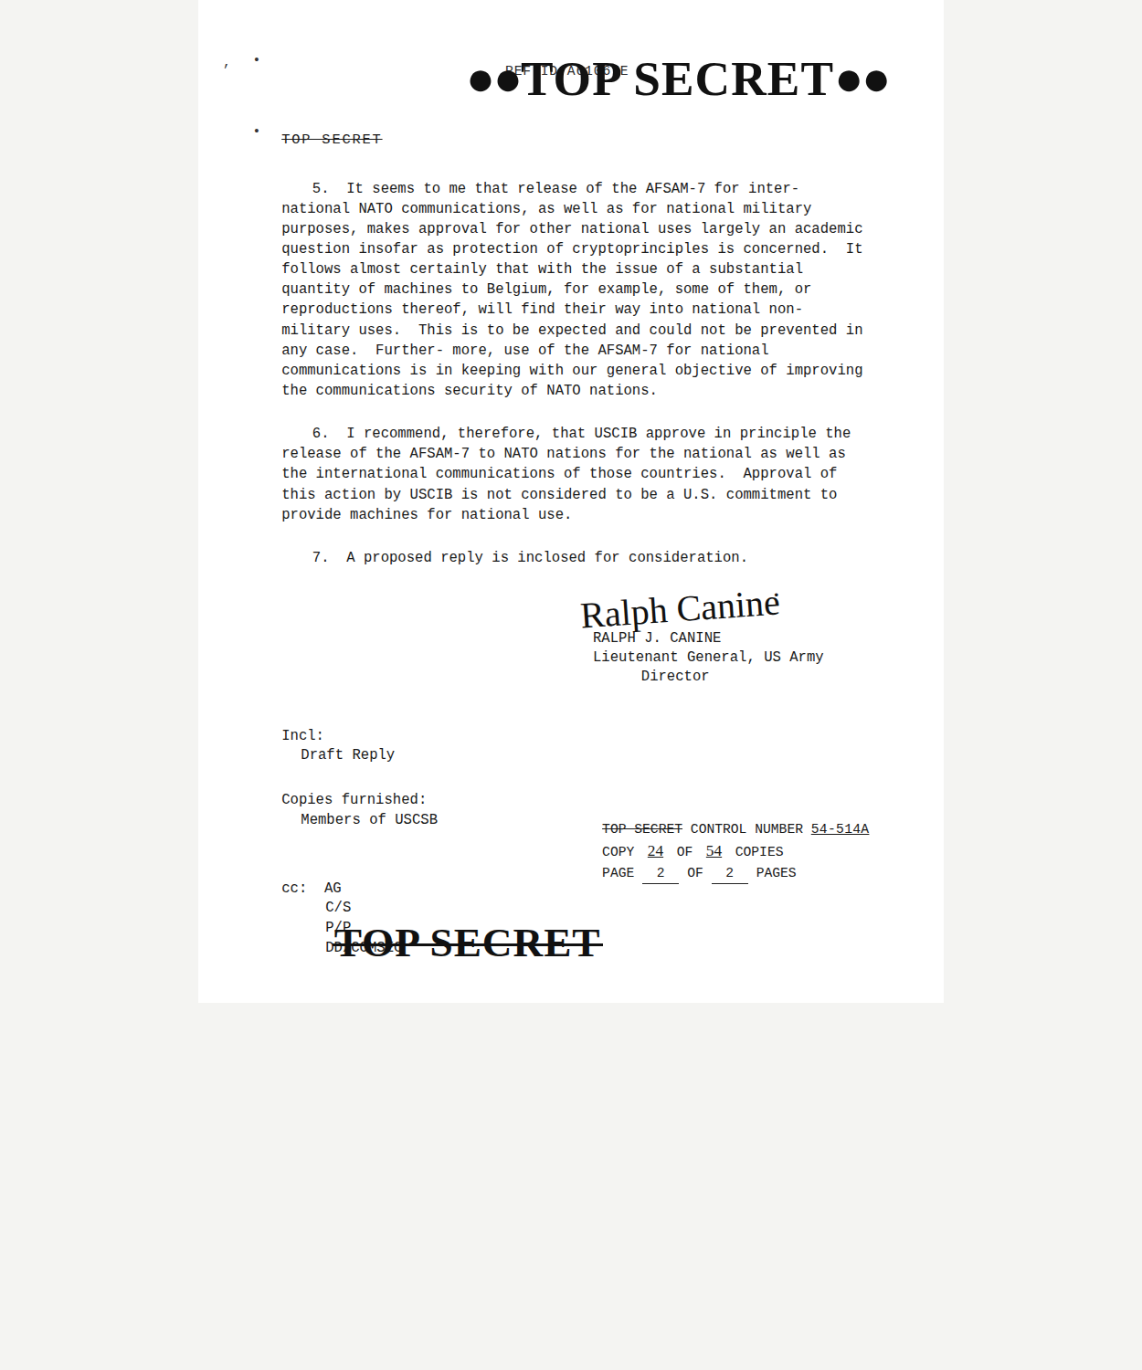, • •
REF ID:A61067E
●●TOP SECRET●●
TOP SECRET
5. It seems to me that release of the AFSAM-7 for inter- national NATO communications, as well as for national military purposes, makes approval for other national uses largely an academic question insofar as protection of cryptoprinciples is concerned. It follows almost certainly that with the issue of a substantial quantity of machines to Belgium, for example, some of them, or reproductions thereof, will find their way into national non-military uses. This is to be expected and could not be prevented in any case. Further- more, use of the AFSAM-7 for national communications is in keeping with our general objective of improving the communications security of NATO nations.
6. I recommend, therefore, that USCIB approve in principle the release of the AFSAM-7 to NATO nations for the national as well as the international communications of those countries. Approval of this action by USCIB is not considered to be a U.S. commitment to provide machines for national use.
7. A proposed reply is inclosed for consideration.
•
Ralph Canine
RALPH J. CANINE
Lieutenant General, US Army
Director
Incl:
Draft Reply
Copies furnished:
Members of USCSB
cc: AG
C/S
P/P
DD/COMSEC
TOP SECRET CONTROL NUMBER 54-514A
COPY 24 OF 54 COPIES
PAGE 2 OF 2 PAGES
TOP SECRET